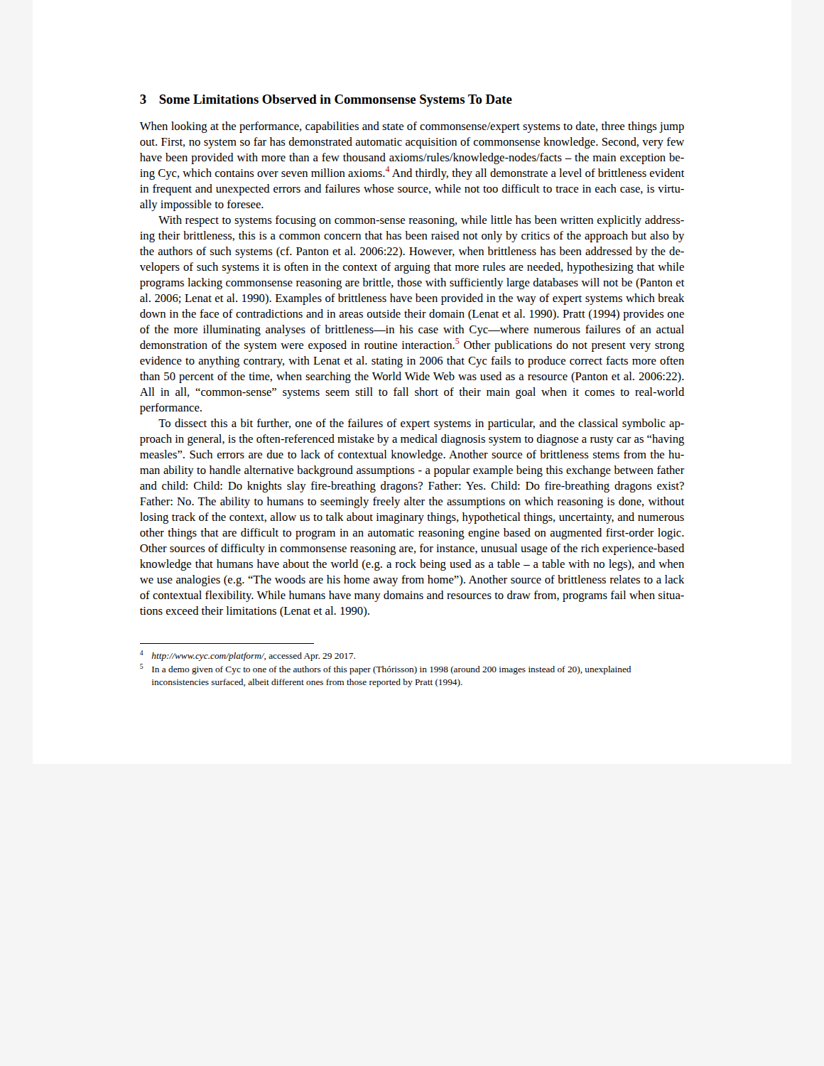3 Some Limitations Observed in Commonsense Systems To Date
When looking at the performance, capabilities and state of commonsense/expert systems to date, three things jump out. First, no system so far has demonstrated automatic acquisition of commonsense knowledge. Second, very few have been provided with more than a few thousand axioms/rules/knowledge-nodes/facts – the main exception being Cyc, which contains over seven million axioms.4 And thirdly, they all demonstrate a level of brittleness evident in frequent and unexpected errors and failures whose source, while not too difficult to trace in each case, is virtually impossible to foresee.
With respect to systems focusing on common-sense reasoning, while little has been written explicitly addressing their brittleness, this is a common concern that has been raised not only by critics of the approach but also by the authors of such systems (cf. Panton et al. 2006:22). However, when brittleness has been addressed by the developers of such systems it is often in the context of arguing that more rules are needed, hypothesizing that while programs lacking commonsense reasoning are brittle, those with sufficiently large databases will not be (Panton et al. 2006; Lenat et al. 1990). Examples of brittleness have been provided in the way of expert systems which break down in the face of contradictions and in areas outside their domain (Lenat et al. 1990). Pratt (1994) provides one of the more illuminating analyses of brittleness—in his case with Cyc—where numerous failures of an actual demonstration of the system were exposed in routine interaction.5 Other publications do not present very strong evidence to anything contrary, with Lenat et al. stating in 2006 that Cyc fails to produce correct facts more often than 50 percent of the time, when searching the World Wide Web was used as a resource (Panton et al. 2006:22). All in all, “common-sense” systems seem still to fall short of their main goal when it comes to real-world performance.
To dissect this a bit further, one of the failures of expert systems in particular, and the classical symbolic approach in general, is the often-referenced mistake by a medical diagnosis system to diagnose a rusty car as “having measles”. Such errors are due to lack of contextual knowledge. Another source of brittleness stems from the human ability to handle alternative background assumptions - a popular example being this exchange between father and child: Child: Do knights slay fire-breathing dragons? Father: Yes. Child: Do fire-breathing dragons exist? Father: No. The ability to humans to seemingly freely alter the assumptions on which reasoning is done, without losing track of the context, allow us to talk about imaginary things, hypothetical things, uncertainty, and numerous other things that are difficult to program in an automatic reasoning engine based on augmented first-order logic. Other sources of difficulty in commonsense reasoning are, for instance, unusual usage of the rich experience-based knowledge that humans have about the world (e.g. a rock being used as a table – a table with no legs), and when we use analogies (e.g. “The woods are his home away from home”). Another source of brittleness relates to a lack of contextual flexibility. While humans have many domains and resources to draw from, programs fail when situations exceed their limitations (Lenat et al. 1990).
4
http://www.cyc.com/platform/, accessed Apr. 29 2017.
5
In a demo given of Cyc to one of the authors of this paper (Thórisson) in 1998 (around 200 images instead of 20), unexplained inconsistencies surfaced, albeit different ones from those reported by Pratt (1994).